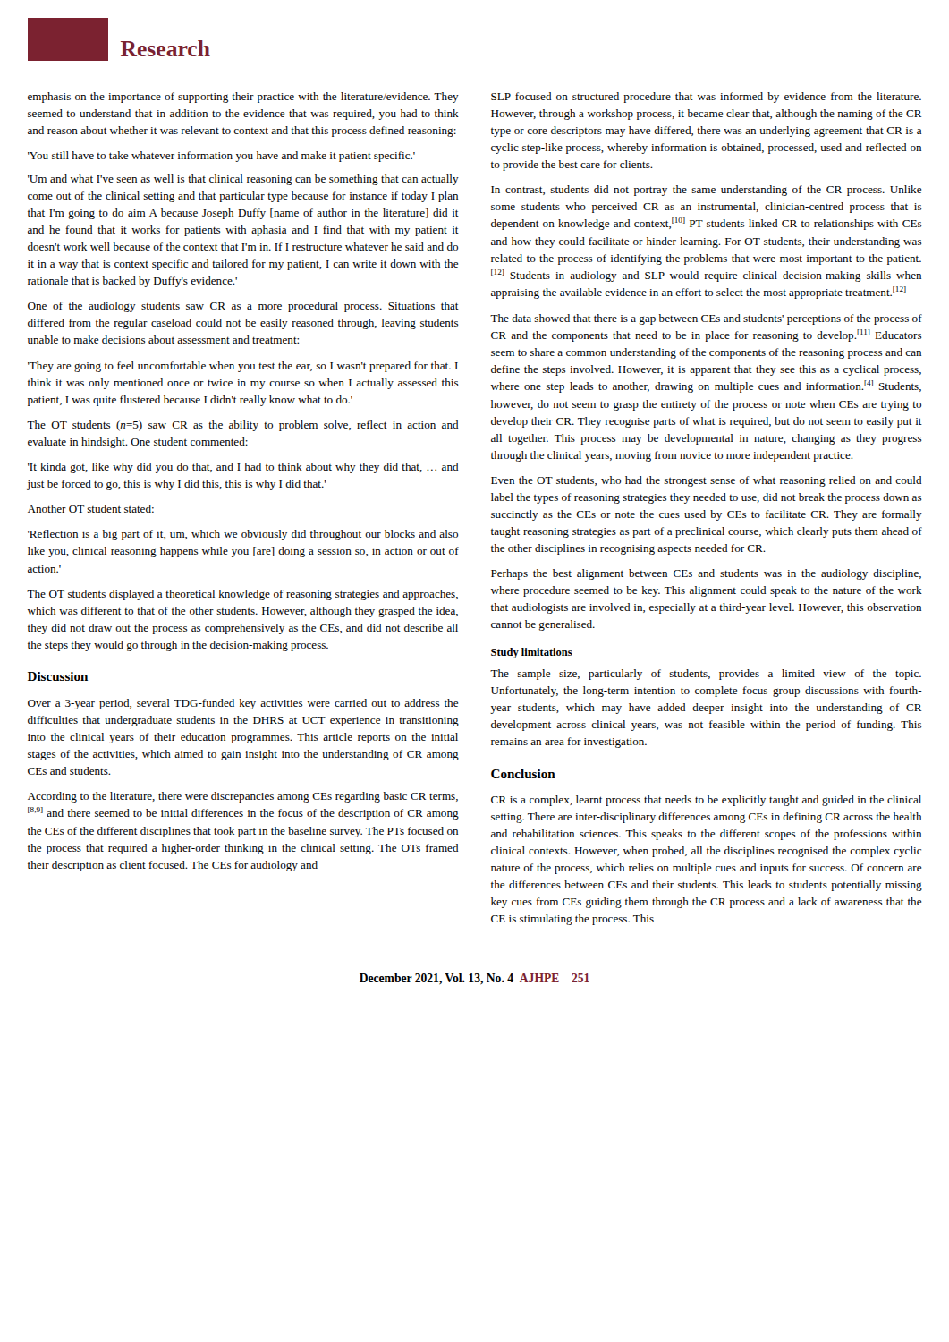Research
emphasis on the importance of supporting their practice with the literature/evidence. They seemed to understand that in addition to the evidence that was required, you had to think and reason about whether it was relevant to context and that this process defined reasoning:
'You still have to take whatever information you have and make it patient specific.'
'Um and what I've seen as well is that clinical reasoning can be something that can actually come out of the clinical setting and that particular type because for instance if today I plan that I'm going to do aim A because Joseph Duffy [name of author in the literature] did it and he found that it works for patients with aphasia and I find that with my patient it doesn't work well because of the context that I'm in. If I restructure whatever he said and do it in a way that is context specific and tailored for my patient, I can write it down with the rationale that is backed by Duffy's evidence.'
One of the audiology students saw CR as a more procedural process. Situations that differed from the regular caseload could not be easily reasoned through, leaving students unable to make decisions about assessment and treatment:
'They are going to feel uncomfortable when you test the ear, so I wasn't prepared for that. I think it was only mentioned once or twice in my course so when I actually assessed this patient, I was quite flustered because I didn't really know what to do.'
The OT students (n=5) saw CR as the ability to problem solve, reflect in action and evaluate in hindsight. One student commented:
'It kinda got, like why did you do that, and I had to think about why they did that, … and just be forced to go, this is why I did this, this is why I did that.'
Another OT student stated:
'Reflection is a big part of it, um, which we obviously did throughout our blocks and also like you, clinical reasoning happens while you [are] doing a session so, in action or out of action.'
The OT students displayed a theoretical knowledge of reasoning strategies and approaches, which was different to that of the other students. However, although they grasped the idea, they did not draw out the process as comprehensively as the CEs, and did not describe all the steps they would go through in the decision-making process.
Discussion
Over a 3-year period, several TDG-funded key activities were carried out to address the difficulties that undergraduate students in the DHRS at UCT experience in transitioning into the clinical years of their education programmes. This article reports on the initial stages of the activities, which aimed to gain insight into the understanding of CR among CEs and students.
According to the literature, there were discrepancies among CEs regarding basic CR terms,[8,9] and there seemed to be initial differences in the focus of the description of CR among the CEs of the different disciplines that took part in the baseline survey. The PTs focused on the process that required a higher-order thinking in the clinical setting. The OTs framed their description as client focused. The CEs for audiology and
SLP focused on structured procedure that was informed by evidence from the literature. However, through a workshop process, it became clear that, although the naming of the CR type or core descriptors may have differed, there was an underlying agreement that CR is a cyclic step-like process, whereby information is obtained, processed, used and reflected on to provide the best care for clients.
In contrast, students did not portray the same understanding of the CR process. Unlike some students who perceived CR as an instrumental, clinician-centred process that is dependent on knowledge and context,[10] PT students linked CR to relationships with CEs and how they could facilitate or hinder learning. For OT students, their understanding was related to the process of identifying the problems that were most important to the patient.[12] Students in audiology and SLP would require clinical decision-making skills when appraising the available evidence in an effort to select the most appropriate treatment.[12]
The data showed that there is a gap between CEs and students' perceptions of the process of CR and the components that need to be in place for reasoning to develop.[11] Educators seem to share a common understanding of the components of the reasoning process and can define the steps involved. However, it is apparent that they see this as a cyclical process, where one step leads to another, drawing on multiple cues and information.[4] Students, however, do not seem to grasp the entirety of the process or note when CEs are trying to develop their CR. They recognise parts of what is required, but do not seem to easily put it all together. This process may be developmental in nature, changing as they progress through the clinical years, moving from novice to more independent practice.
Even the OT students, who had the strongest sense of what reasoning relied on and could label the types of reasoning strategies they needed to use, did not break the process down as succinctly as the CEs or note the cues used by CEs to facilitate CR. They are formally taught reasoning strategies as part of a preclinical course, which clearly puts them ahead of the other disciplines in recognising aspects needed for CR.
Perhaps the best alignment between CEs and students was in the audiology discipline, where procedure seemed to be key. This alignment could speak to the nature of the work that audiologists are involved in, especially at a third-year level. However, this observation cannot be generalised.
Study limitations
The sample size, particularly of students, provides a limited view of the topic. Unfortunately, the long-term intention to complete focus group discussions with fourth-year students, which may have added deeper insight into the understanding of CR development across clinical years, was not feasible within the period of funding. This remains an area for investigation.
Conclusion
CR is a complex, learnt process that needs to be explicitly taught and guided in the clinical setting. There are inter-disciplinary differences among CEs in defining CR across the health and rehabilitation sciences. This speaks to the different scopes of the professions within clinical contexts. However, when probed, all the disciplines recognised the complex cyclic nature of the process, which relies on multiple cues and inputs for success. Of concern are the differences between CEs and their students. This leads to students potentially missing key cues from CEs guiding them through the CR process and a lack of awareness that the CE is stimulating the process. This
December 2021, Vol. 13, No. 4 AJHPE 251